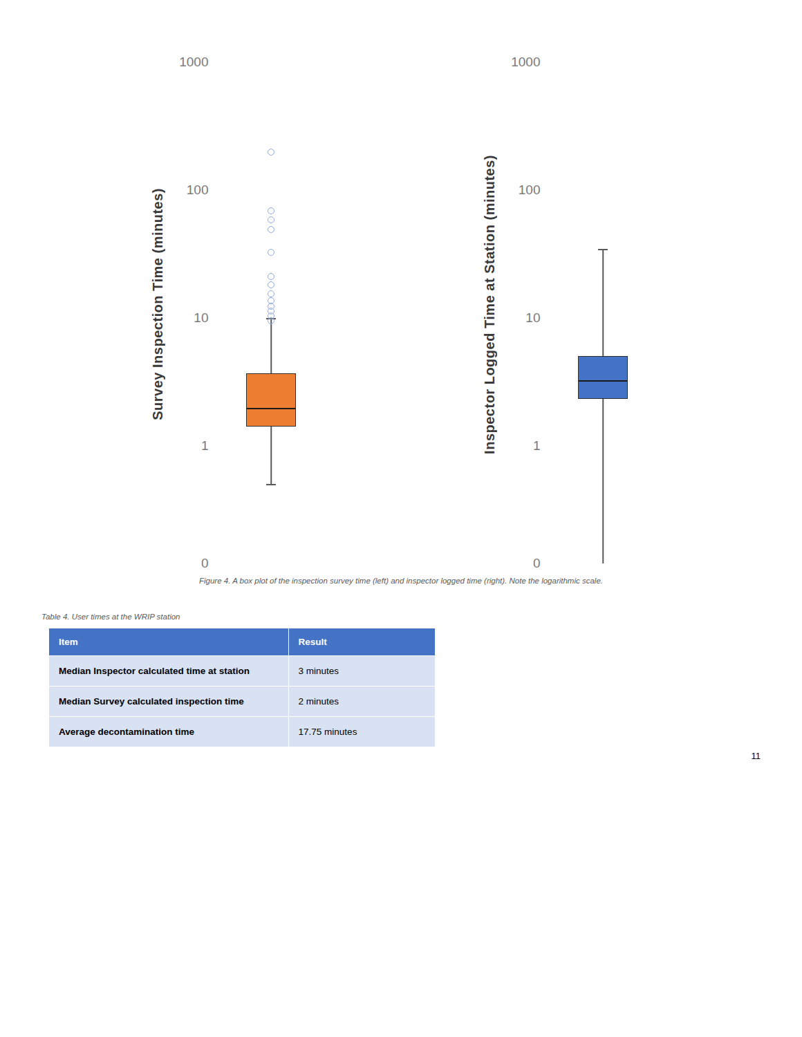Survey Inspection Time (minutes)
1000 100 10 1 0
Inspector Logged Time at Station (minutes)
1000 100 10 1 0
Figure 4. A box plot of the inspection survey time (left) and inspector logged time (right). Note the logarithmic scale.
Table 4. User times at the WRIP station
| Item | Result |
| --- | --- |
| Median Inspector calculated time at station | 3 minutes |
| Median Survey calculated inspection time | 2 minutes |
| Average decontamination time | 17.75 minutes |
11